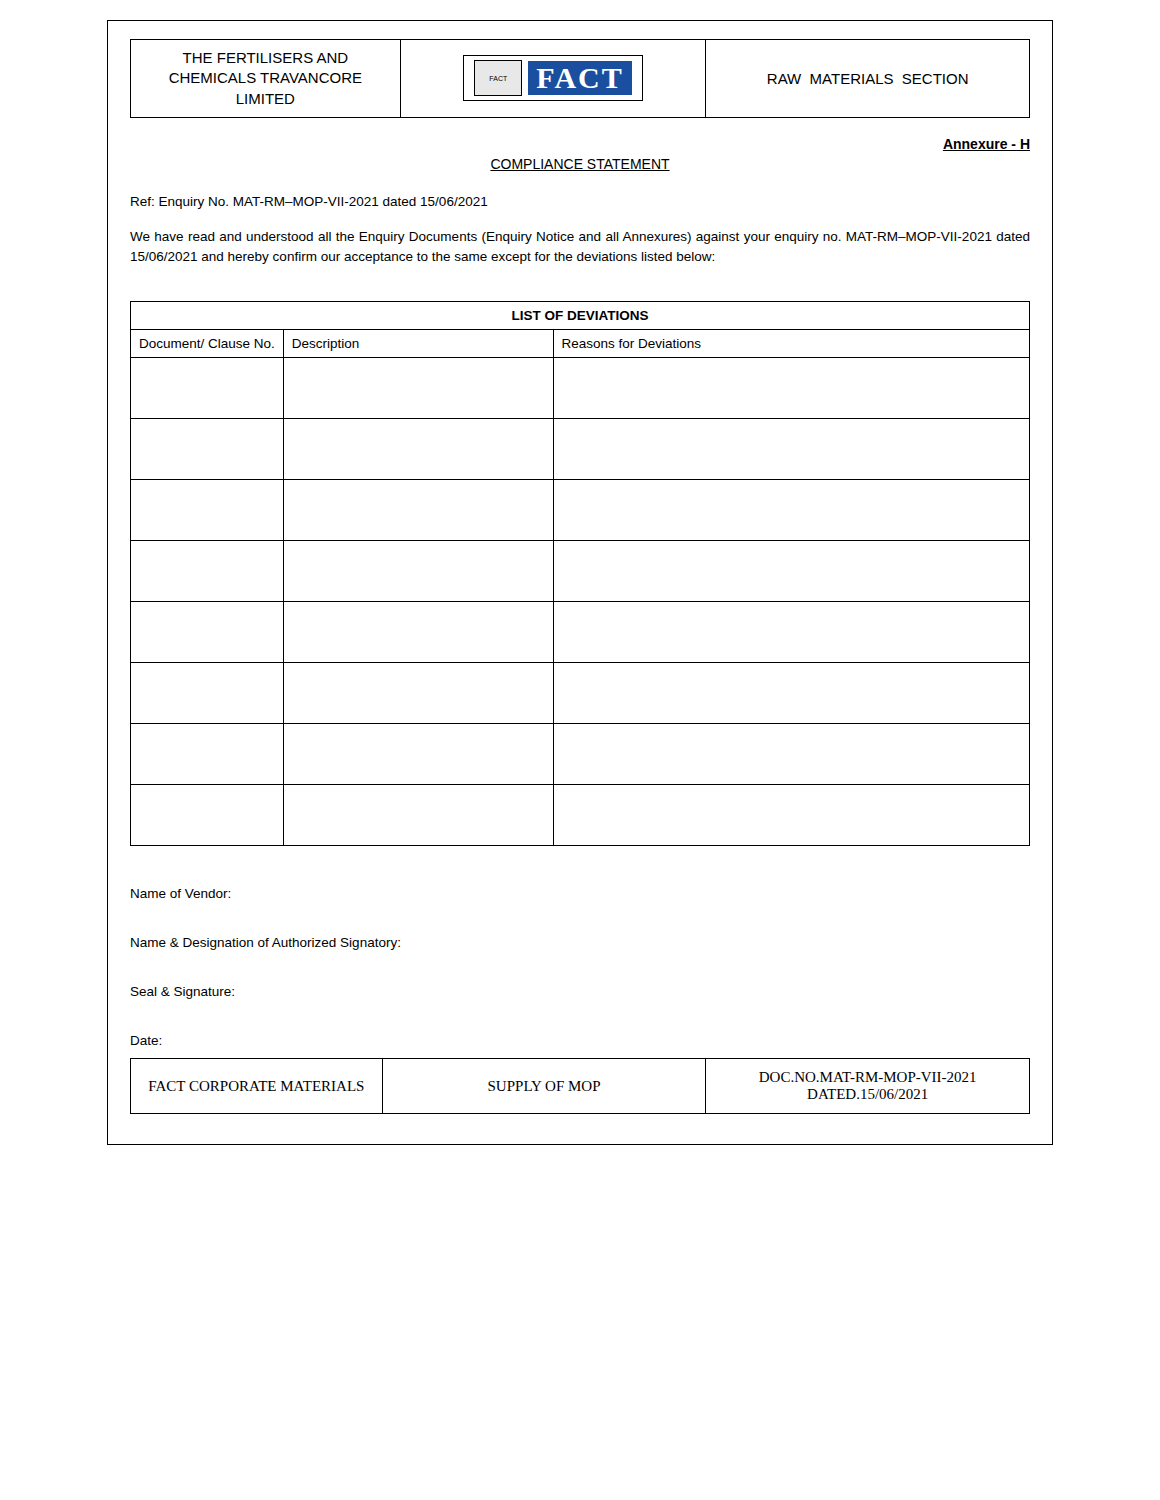| THE FERTILISERS AND CHEMICALS TRAVANCORE LIMITED | FACT FACT | RAW MATERIALS SECTION |
Annexure - H
COMPLIANCE STATEMENT
Ref: Enquiry No. MAT-RM–MOP-VII-2021 dated 15/06/2021
We have read and understood all the Enquiry Documents (Enquiry Notice and all Annexures) against your enquiry no. MAT-RM–MOP-VII-2021 dated 15/06/2021 and hereby confirm our acceptance to the same except for the deviations listed below:
| LIST OF DEVIATIONS |
| --- |
| Document/ Clause No. | Description | Reasons for Deviations |
Name of Vendor:
Name & Designation of Authorized Signatory:
Seal & Signature:
Date:
| FACT CORPORATE MATERIALS | SUPPLY OF MOP | DOC.NO.MAT-RM-MOP-VII-2021 DATED.15/06/2021 |